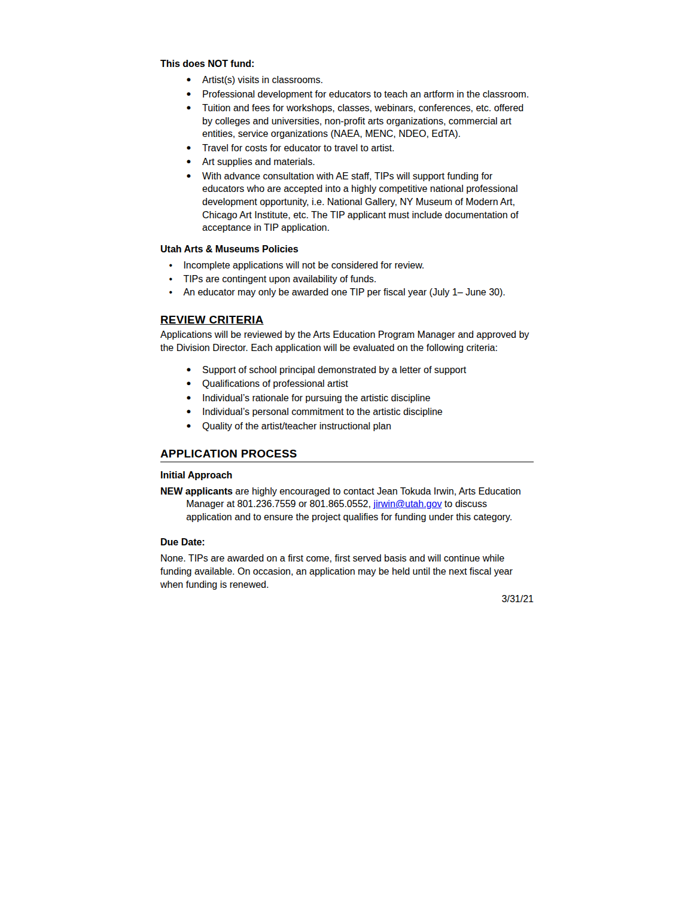This does NOT fund:
Artist(s) visits in classrooms.
Professional development for educators to teach an artform in the classroom.
Tuition and fees for workshops, classes, webinars, conferences, etc. offered by colleges and universities, non-profit arts organizations, commercial art entities, service organizations (NAEA, MENC, NDEO, EdTA).
Travel for costs for educator to travel to artist.
Art supplies and materials.
With advance consultation with AE staff, TIPs will support funding for educators who are accepted into a highly competitive national professional development opportunity, i.e. National Gallery, NY Museum of Modern Art, Chicago Art Institute, etc. The TIP applicant must include documentation of acceptance in TIP application.
Utah Arts & Museums Policies
Incomplete applications will not be considered for review.
TIPs are contingent upon availability of funds.
An educator may only be awarded one TIP per fiscal year (July 1– June 30).
REVIEW CRITERIA
Applications will be reviewed by the Arts Education Program Manager and approved by the Division Director. Each application will be evaluated on the following criteria:
Support of school principal demonstrated by a letter of support
Qualifications of professional artist
Individual’s rationale for pursuing the artistic discipline
Individual’s personal commitment to the artistic discipline
Quality of the artist/teacher instructional plan
APPLICATION PROCESS
Initial Approach
NEW applicants are highly encouraged to contact Jean Tokuda Irwin, Arts Education Manager at 801.236.7559 or 801.865.0552, jirwin@utah.gov to discuss application and to ensure the project qualifies for funding under this category.
Due Date:
None. TIPs are awarded on a first come, first served basis and will continue while funding available. On occasion, an application may be held until the next fiscal year when funding is renewed.
3/31/21